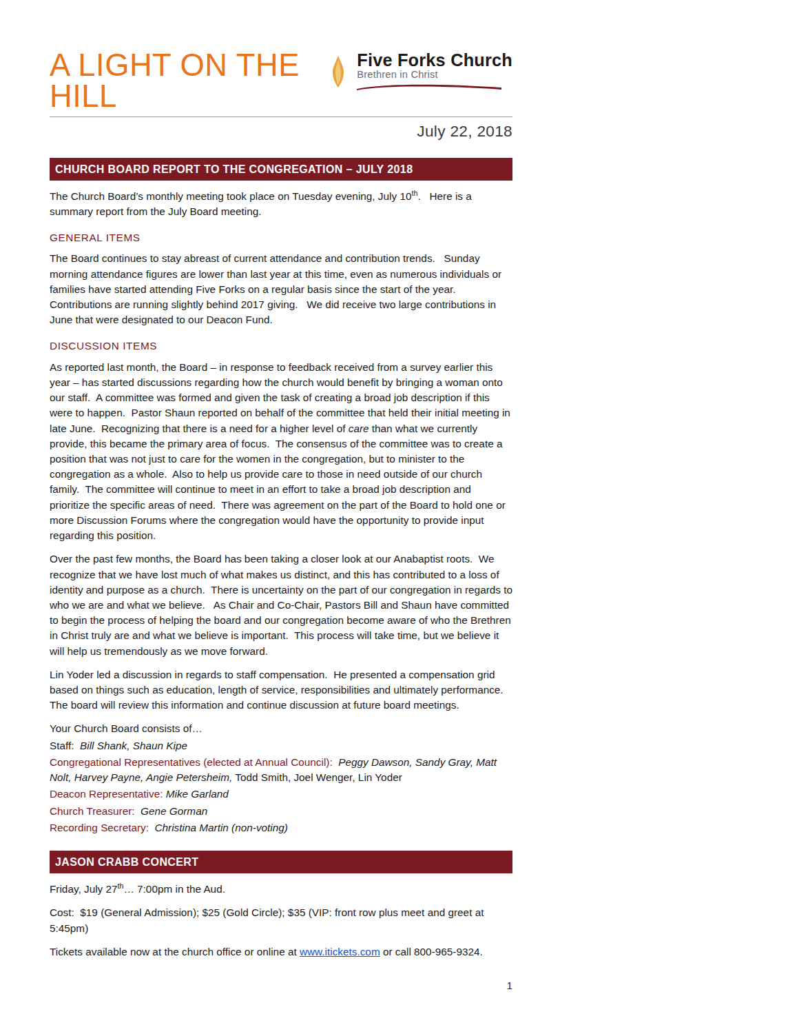A LIGHT ON THE HILL
Five Forks Church
Brethren in Christ
July 22, 2018
Church Board Report to the Congregation – July 2018
The Church Board’s monthly meeting took place on Tuesday evening, July 10th. Here is a summary report from the July Board meeting.
General Items
The Board continues to stay abreast of current attendance and contribution trends. Sunday morning attendance figures are lower than last year at this time, even as numerous individuals or families have started attending Five Forks on a regular basis since the start of the year. Contributions are running slightly behind 2017 giving. We did receive two large contributions in June that were designated to our Deacon Fund.
Discussion Items
As reported last month, the Board – in response to feedback received from a survey earlier this year – has started discussions regarding how the church would benefit by bringing a woman onto our staff. A committee was formed and given the task of creating a broad job description if this were to happen. Pastor Shaun reported on behalf of the committee that held their initial meeting in late June. Recognizing that there is a need for a higher level of care than what we currently provide, this became the primary area of focus. The consensus of the committee was to create a position that was not just to care for the women in the congregation, but to minister to the congregation as a whole. Also to help us provide care to those in need outside of our church family. The committee will continue to meet in an effort to take a broad job description and prioritize the specific areas of need. There was agreement on the part of the Board to hold one or more Discussion Forums where the congregation would have the opportunity to provide input regarding this position.
Over the past few months, the Board has been taking a closer look at our Anabaptist roots. We recognize that we have lost much of what makes us distinct, and this has contributed to a loss of identity and purpose as a church. There is uncertainty on the part of our congregation in regards to who we are and what we believe. As Chair and Co-Chair, Pastors Bill and Shaun have committed to begin the process of helping the board and our congregation become aware of who the Brethren in Christ truly are and what we believe is important. This process will take time, but we believe it will help us tremendously as we move forward.
Lin Yoder led a discussion in regards to staff compensation. He presented a compensation grid based on things such as education, length of service, responsibilities and ultimately performance. The board will review this information and continue discussion at future board meetings.
Your Church Board consists of…
Staff: Bill Shank, Shaun Kipe
Congregational Representatives (elected at Annual Council): Peggy Dawson, Sandy Gray, Matt Nolt, Harvey Payne, Angie Petersheim, Todd Smith, Joel Wenger, Lin Yoder
Deacon Representative: Mike Garland
Church Treasurer: Gene Gorman
Recording Secretary: Christina Martin (non-voting)
Jason Crabb Concert
Friday, July 27th… 7:00pm in the Aud.
Cost: $19 (General Admission); $25 (Gold Circle); $35 (VIP: front row plus meet and greet at 5:45pm)
Tickets available now at the church office or online at www.itickets.com or call 800-965-9324.
1